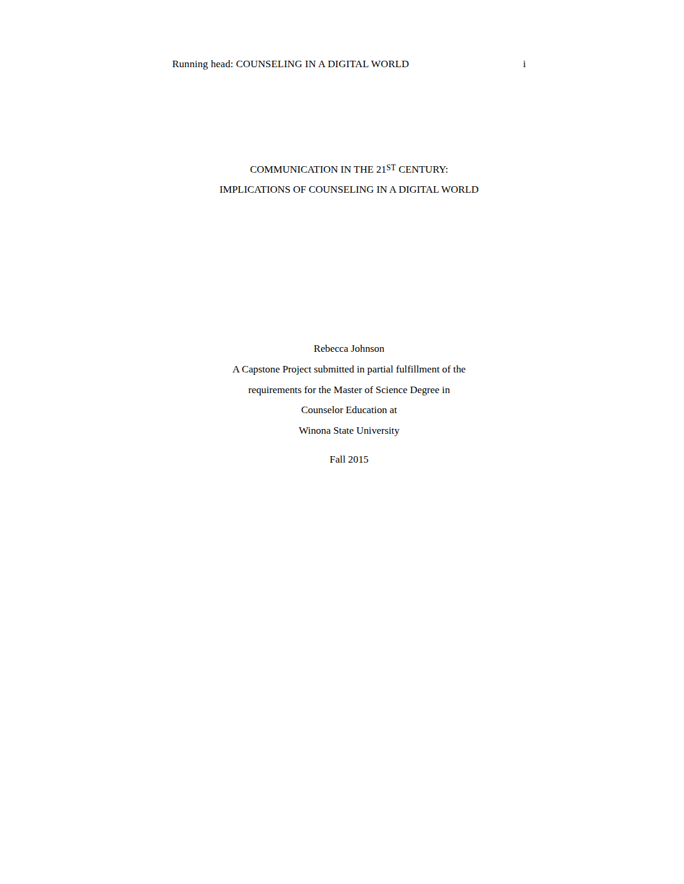Running head: COUNSELING IN A DIGITAL WORLD i
COMMUNICATION IN THE 21ST CENTURY:
IMPLICATIONS OF COUNSELING IN A DIGITAL WORLD
Rebecca Johnson
A Capstone Project submitted in partial fulfillment of the
requirements for the Master of Science Degree in
Counselor Education at
Winona State University
Fall 2015